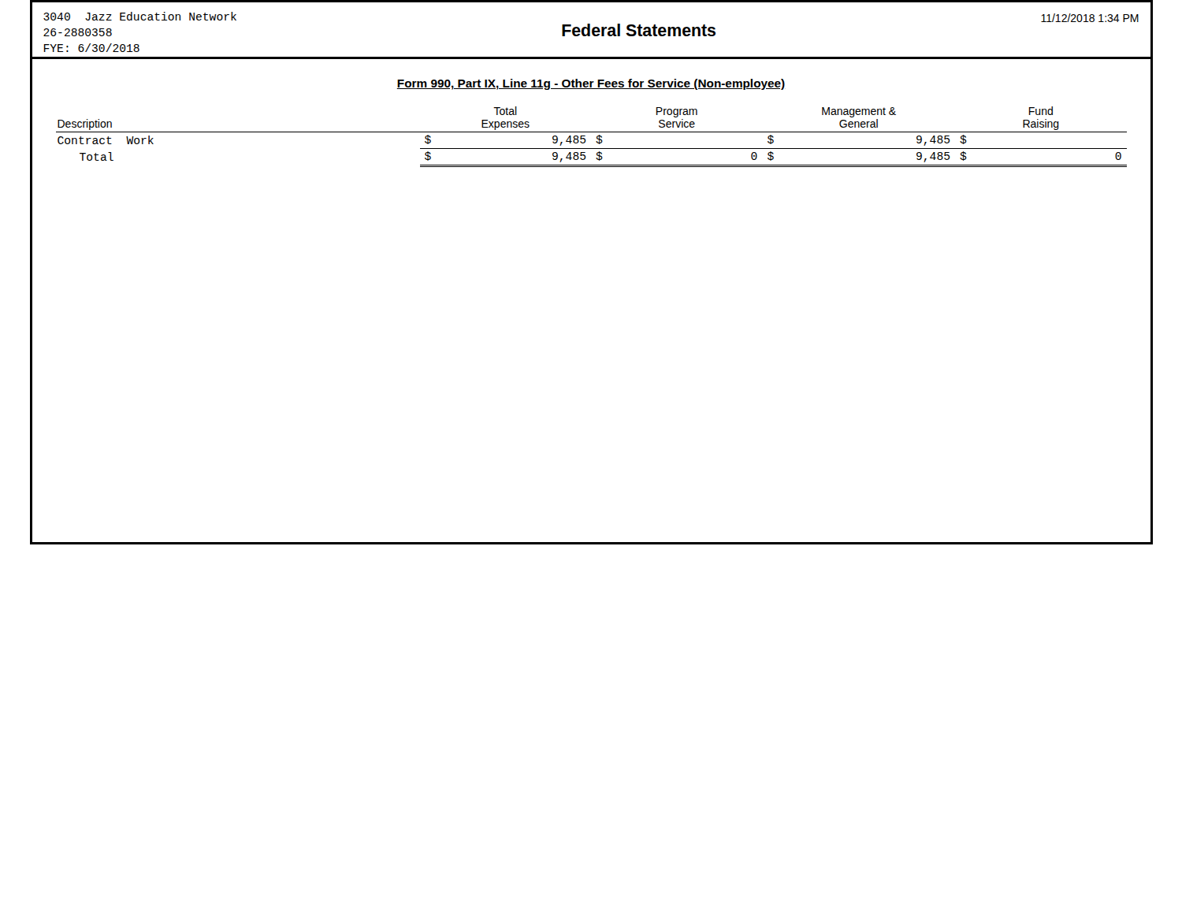3040 Jazz Education Network 26-2880358 FYE: 6/30/2018
Federal Statements
11/12/2018 1:34 PM
Form 990, Part IX, Line 11g - Other Fees for Service (Non-employee)
| Description | Total Expenses | Program Service | Management & General | Fund Raising |
| --- | --- | --- | --- | --- |
| Contract Work | $ | 9,485 | $ | | $ | 9,485 | $ | |
| Total | $ | 9,485 | $ | 0 | $ | 9,485 | $ | 0 |